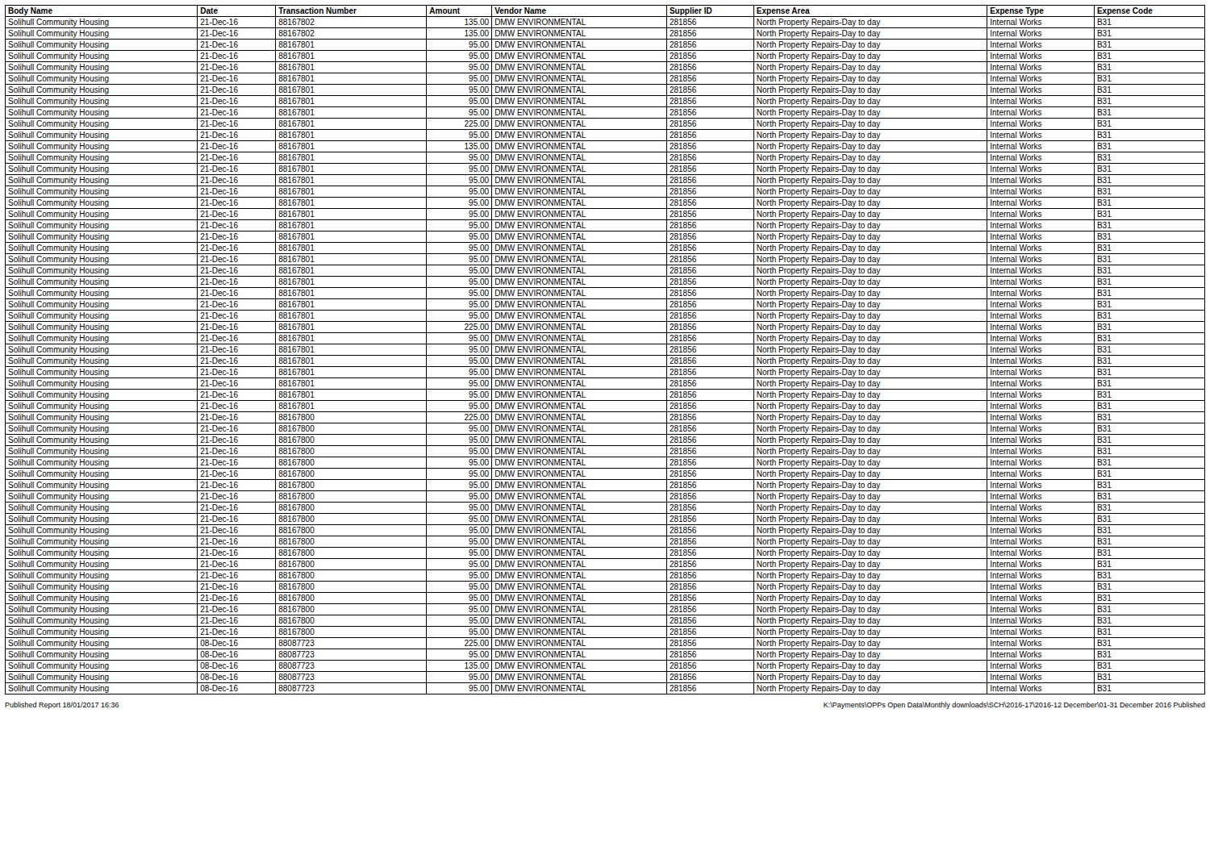| Body Name | Date | Transaction Number | Amount | Vendor Name | Supplier ID | Expense Area | Expense Type | Expense Code |
| --- | --- | --- | --- | --- | --- | --- | --- | --- |
| Solihull Community Housing | 21-Dec-16 | 88167802 | 135.00 | DMW ENVIRONMENTAL | 281856 | North Property Repairs-Day to day | Internal Works | B31 |
| Solihull Community Housing | 21-Dec-16 | 88167802 | 135.00 | DMW ENVIRONMENTAL | 281856 | North Property Repairs-Day to day | Internal Works | B31 |
| Solihull Community Housing | 21-Dec-16 | 88167801 | 95.00 | DMW ENVIRONMENTAL | 281856 | North Property Repairs-Day to day | Internal Works | B31 |
| Solihull Community Housing | 21-Dec-16 | 88167801 | 95.00 | DMW ENVIRONMENTAL | 281856 | North Property Repairs-Day to day | Internal Works | B31 |
| Solihull Community Housing | 21-Dec-16 | 88167801 | 95.00 | DMW ENVIRONMENTAL | 281856 | North Property Repairs-Day to day | Internal Works | B31 |
| Solihull Community Housing | 21-Dec-16 | 88167801 | 95.00 | DMW ENVIRONMENTAL | 281856 | North Property Repairs-Day to day | Internal Works | B31 |
| Solihull Community Housing | 21-Dec-16 | 88167801 | 95.00 | DMW ENVIRONMENTAL | 281856 | North Property Repairs-Day to day | Internal Works | B31 |
| Solihull Community Housing | 21-Dec-16 | 88167801 | 95.00 | DMW ENVIRONMENTAL | 281856 | North Property Repairs-Day to day | Internal Works | B31 |
| Solihull Community Housing | 21-Dec-16 | 88167801 | 95.00 | DMW ENVIRONMENTAL | 281856 | North Property Repairs-Day to day | Internal Works | B31 |
| Solihull Community Housing | 21-Dec-16 | 88167801 | 225.00 | DMW ENVIRONMENTAL | 281856 | North Property Repairs-Day to day | Internal Works | B31 |
| Solihull Community Housing | 21-Dec-16 | 88167801 | 95.00 | DMW ENVIRONMENTAL | 281856 | North Property Repairs-Day to day | Internal Works | B31 |
| Solihull Community Housing | 21-Dec-16 | 88167801 | 135.00 | DMW ENVIRONMENTAL | 281856 | North Property Repairs-Day to day | Internal Works | B31 |
| Solihull Community Housing | 21-Dec-16 | 88167801 | 95.00 | DMW ENVIRONMENTAL | 281856 | North Property Repairs-Day to day | Internal Works | B31 |
| Solihull Community Housing | 21-Dec-16 | 88167801 | 95.00 | DMW ENVIRONMENTAL | 281856 | North Property Repairs-Day to day | Internal Works | B31 |
| Solihull Community Housing | 21-Dec-16 | 88167801 | 95.00 | DMW ENVIRONMENTAL | 281856 | North Property Repairs-Day to day | Internal Works | B31 |
| Solihull Community Housing | 21-Dec-16 | 88167801 | 95.00 | DMW ENVIRONMENTAL | 281856 | North Property Repairs-Day to day | Internal Works | B31 |
| Solihull Community Housing | 21-Dec-16 | 88167801 | 95.00 | DMW ENVIRONMENTAL | 281856 | North Property Repairs-Day to day | Internal Works | B31 |
| Solihull Community Housing | 21-Dec-16 | 88167801 | 95.00 | DMW ENVIRONMENTAL | 281856 | North Property Repairs-Day to day | Internal Works | B31 |
| Solihull Community Housing | 21-Dec-16 | 88167801 | 95.00 | DMW ENVIRONMENTAL | 281856 | North Property Repairs-Day to day | Internal Works | B31 |
| Solihull Community Housing | 21-Dec-16 | 88167801 | 95.00 | DMW ENVIRONMENTAL | 281856 | North Property Repairs-Day to day | Internal Works | B31 |
| Solihull Community Housing | 21-Dec-16 | 88167801 | 95.00 | DMW ENVIRONMENTAL | 281856 | North Property Repairs-Day to day | Internal Works | B31 |
| Solihull Community Housing | 21-Dec-16 | 88167801 | 95.00 | DMW ENVIRONMENTAL | 281856 | North Property Repairs-Day to day | Internal Works | B31 |
| Solihull Community Housing | 21-Dec-16 | 88167801 | 95.00 | DMW ENVIRONMENTAL | 281856 | North Property Repairs-Day to day | Internal Works | B31 |
| Solihull Community Housing | 21-Dec-16 | 88167801 | 95.00 | DMW ENVIRONMENTAL | 281856 | North Property Repairs-Day to day | Internal Works | B31 |
| Solihull Community Housing | 21-Dec-16 | 88167801 | 95.00 | DMW ENVIRONMENTAL | 281856 | North Property Repairs-Day to day | Internal Works | B31 |
| Solihull Community Housing | 21-Dec-16 | 88167801 | 95.00 | DMW ENVIRONMENTAL | 281856 | North Property Repairs-Day to day | Internal Works | B31 |
| Solihull Community Housing | 21-Dec-16 | 88167801 | 95.00 | DMW ENVIRONMENTAL | 281856 | North Property Repairs-Day to day | Internal Works | B31 |
| Solihull Community Housing | 21-Dec-16 | 88167801 | 225.00 | DMW ENVIRONMENTAL | 281856 | North Property Repairs-Day to day | Internal Works | B31 |
| Solihull Community Housing | 21-Dec-16 | 88167801 | 95.00 | DMW ENVIRONMENTAL | 281856 | North Property Repairs-Day to day | Internal Works | B31 |
| Solihull Community Housing | 21-Dec-16 | 88167801 | 95.00 | DMW ENVIRONMENTAL | 281856 | North Property Repairs-Day to day | Internal Works | B31 |
| Solihull Community Housing | 21-Dec-16 | 88167801 | 95.00 | DMW ENVIRONMENTAL | 281856 | North Property Repairs-Day to day | Internal Works | B31 |
| Solihull Community Housing | 21-Dec-16 | 88167801 | 95.00 | DMW ENVIRONMENTAL | 281856 | North Property Repairs-Day to day | Internal Works | B31 |
| Solihull Community Housing | 21-Dec-16 | 88167801 | 95.00 | DMW ENVIRONMENTAL | 281856 | North Property Repairs-Day to day | Internal Works | B31 |
| Solihull Community Housing | 21-Dec-16 | 88167801 | 95.00 | DMW ENVIRONMENTAL | 281856 | North Property Repairs-Day to day | Internal Works | B31 |
| Solihull Community Housing | 21-Dec-16 | 88167801 | 95.00 | DMW ENVIRONMENTAL | 281856 | North Property Repairs-Day to day | Internal Works | B31 |
| Solihull Community Housing | 21-Dec-16 | 88167800 | 225.00 | DMW ENVIRONMENTAL | 281856 | North Property Repairs-Day to day | Internal Works | B31 |
| Solihull Community Housing | 21-Dec-16 | 88167800 | 95.00 | DMW ENVIRONMENTAL | 281856 | North Property Repairs-Day to day | Internal Works | B31 |
| Solihull Community Housing | 21-Dec-16 | 88167800 | 95.00 | DMW ENVIRONMENTAL | 281856 | North Property Repairs-Day to day | Internal Works | B31 |
| Solihull Community Housing | 21-Dec-16 | 88167800 | 95.00 | DMW ENVIRONMENTAL | 281856 | North Property Repairs-Day to day | Internal Works | B31 |
| Solihull Community Housing | 21-Dec-16 | 88167800 | 95.00 | DMW ENVIRONMENTAL | 281856 | North Property Repairs-Day to day | Internal Works | B31 |
| Solihull Community Housing | 21-Dec-16 | 88167800 | 95.00 | DMW ENVIRONMENTAL | 281856 | North Property Repairs-Day to day | Internal Works | B31 |
| Solihull Community Housing | 21-Dec-16 | 88167800 | 95.00 | DMW ENVIRONMENTAL | 281856 | North Property Repairs-Day to day | Internal Works | B31 |
| Solihull Community Housing | 21-Dec-16 | 88167800 | 95.00 | DMW ENVIRONMENTAL | 281856 | North Property Repairs-Day to day | Internal Works | B31 |
| Solihull Community Housing | 21-Dec-16 | 88167800 | 95.00 | DMW ENVIRONMENTAL | 281856 | North Property Repairs-Day to day | Internal Works | B31 |
| Solihull Community Housing | 21-Dec-16 | 88167800 | 95.00 | DMW ENVIRONMENTAL | 281856 | North Property Repairs-Day to day | Internal Works | B31 |
| Solihull Community Housing | 21-Dec-16 | 88167800 | 95.00 | DMW ENVIRONMENTAL | 281856 | North Property Repairs-Day to day | Internal Works | B31 |
| Solihull Community Housing | 21-Dec-16 | 88167800 | 95.00 | DMW ENVIRONMENTAL | 281856 | North Property Repairs-Day to day | Internal Works | B31 |
| Solihull Community Housing | 21-Dec-16 | 88167800 | 95.00 | DMW ENVIRONMENTAL | 281856 | North Property Repairs-Day to day | Internal Works | B31 |
| Solihull Community Housing | 21-Dec-16 | 88167800 | 95.00 | DMW ENVIRONMENTAL | 281856 | North Property Repairs-Day to day | Internal Works | B31 |
| Solihull Community Housing | 21-Dec-16 | 88167800 | 95.00 | DMW ENVIRONMENTAL | 281856 | North Property Repairs-Day to day | Internal Works | B31 |
| Solihull Community Housing | 21-Dec-16 | 88167800 | 95.00 | DMW ENVIRONMENTAL | 281856 | North Property Repairs-Day to day | Internal Works | B31 |
| Solihull Community Housing | 21-Dec-16 | 88167800 | 95.00 | DMW ENVIRONMENTAL | 281856 | North Property Repairs-Day to day | Internal Works | B31 |
| Solihull Community Housing | 21-Dec-16 | 88167800 | 95.00 | DMW ENVIRONMENTAL | 281856 | North Property Repairs-Day to day | Internal Works | B31 |
| Solihull Community Housing | 21-Dec-16 | 88167800 | 95.00 | DMW ENVIRONMENTAL | 281856 | North Property Repairs-Day to day | Internal Works | B31 |
| Solihull Community Housing | 21-Dec-16 | 88167800 | 95.00 | DMW ENVIRONMENTAL | 281856 | North Property Repairs-Day to day | Internal Works | B31 |
| Solihull Community Housing | 08-Dec-16 | 88087723 | 225.00 | DMW ENVIRONMENTAL | 281856 | North Property Repairs-Day to day | Internal Works | B31 |
| Solihull Community Housing | 08-Dec-16 | 88087723 | 95.00 | DMW ENVIRONMENTAL | 281856 | North Property Repairs-Day to day | Internal Works | B31 |
| Solihull Community Housing | 08-Dec-16 | 88087723 | 135.00 | DMW ENVIRONMENTAL | 281856 | North Property Repairs-Day to day | Internal Works | B31 |
| Solihull Community Housing | 08-Dec-16 | 88087723 | 95.00 | DMW ENVIRONMENTAL | 281856 | North Property Repairs-Day to day | Internal Works | B31 |
| Solihull Community Housing | 08-Dec-16 | 88087723 | 95.00 | DMW ENVIRONMENTAL | 281856 | North Property Repairs-Day to day | Internal Works | B31 |
Published Report 18/01/2017 16:36 K:\Payments\OPPs Open Data\Monthly downloads\SCH\2016-17\2016-12 December\01-31 December 2016 Published